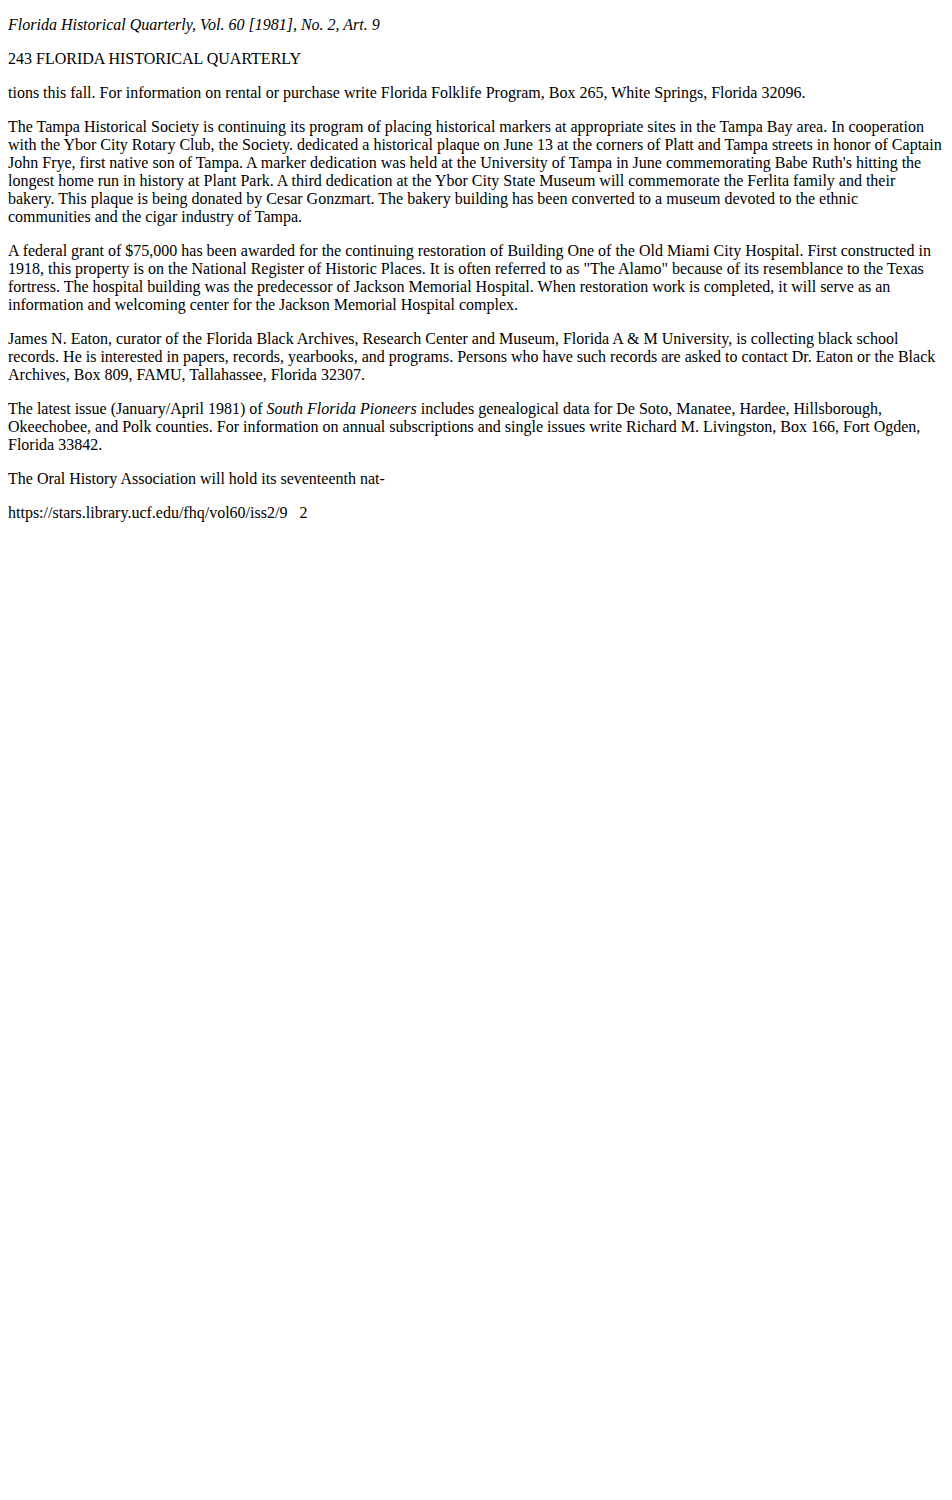Florida Historical Quarterly, Vol. 60 [1981], No. 2, Art. 9
243 FLORIDA HISTORICAL QUARTERLY
tions this fall. For information on rental or purchase write Florida Folklife Program, Box 265, White Springs, Florida 32096.
The Tampa Historical Society is continuing its program of placing historical markers at appropriate sites in the Tampa Bay area. In cooperation with the Ybor City Rotary Club, the Society. dedicated a historical plaque on June 13 at the corners of Platt and Tampa streets in honor of Captain John Frye, first native son of Tampa. A marker dedication was held at the University of Tampa in June commemorating Babe Ruth's hitting the longest home run in history at Plant Park. A third dedication at the Ybor City State Museum will commemorate the Ferlita family and their bakery. This plaque is being donated by Cesar Gonzmart. The bakery building has been converted to a museum devoted to the ethnic communities and the cigar industry of Tampa.
A federal grant of $75,000 has been awarded for the continuing restoration of Building One of the Old Miami City Hospital. First constructed in 1918, this property is on the National Register of Historic Places. It is often referred to as "The Alamo" because of its resemblance to the Texas fortress. The hospital building was the predecessor of Jackson Memorial Hospital. When restoration work is completed, it will serve as an information and welcoming center for the Jackson Memorial Hospital complex.
James N. Eaton, curator of the Florida Black Archives, Research Center and Museum, Florida A & M University, is collecting black school records. He is interested in papers, records, yearbooks, and programs. Persons who have such records are asked to contact Dr. Eaton or the Black Archives, Box 809, FAMU, Tallahassee, Florida 32307.
The latest issue (January/April 1981) of South Florida Pioneers includes genealogical data for De Soto, Manatee, Hardee, Hillsborough, Okeechobee, and Polk counties. For information on annual subscriptions and single issues write Richard M. Livingston, Box 166, Fort Ogden, Florida 33842.
The Oral History Association will hold its seventeenth nat-
https://stars.library.ucf.edu/fhq/vol60/iss2/9 2